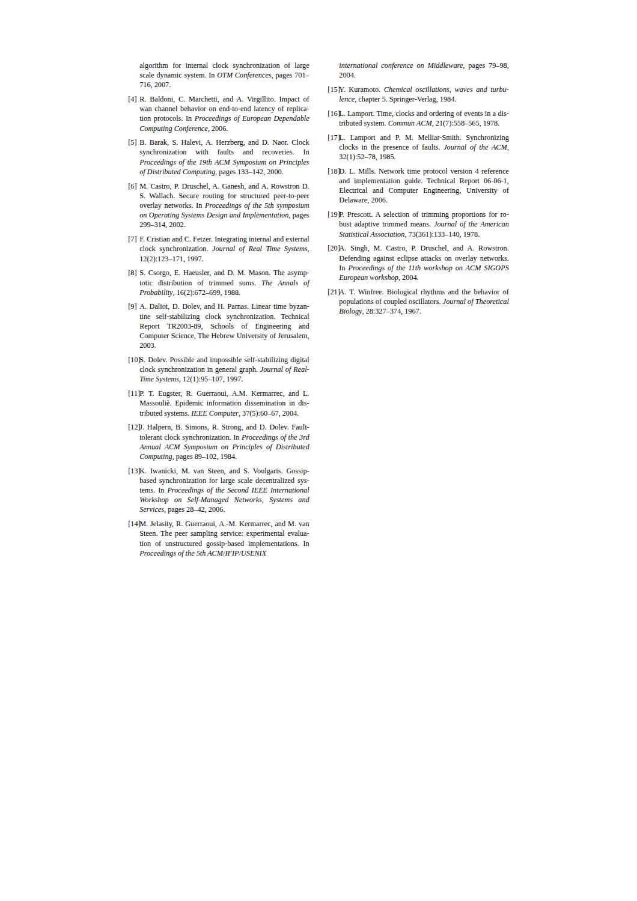algorithm for internal clock synchronization of large scale dynamic system. In OTM Conferences, pages 701–716, 2007.
[4] R. Baldoni, C. Marchetti, and A. Virgillito. Impact of wan channel behavior on end-to-end latency of replication protocols. In Proceedings of European Dependable Computing Conference, 2006.
[5] B. Barak, S. Halevi, A. Herzberg, and D. Naor. Clock synchronization with faults and recoveries. In Proceedings of the 19th ACM Symposium on Principles of Distributed Computing, pages 133–142, 2000.
[6] M. Castro, P. Druschel, A. Ganesh, and A. Rowstron D. S. Wallach. Secure routing for structured peer-to-peer overlay networks. In Proceedings of the 5th symposium on Operating Systems Design and Implementation, pages 299–314, 2002.
[7] F. Cristian and C. Fetzer. Integrating internal and external clock synchronization. Journal of Real Time Systems, 12(2):123–171, 1997.
[8] S. Csorgo, E. Haeusler, and D. M. Mason. The asymptotic distribution of trimmed sums. The Annals of Probability, 16(2):672–699, 1988.
[9] A. Daliot, D. Dolev, and H. Parnas. Linear time byzantine self-stabilizing clock synchronization. Technical Report TR2003-89, Schools of Engineering and Computer Science, The Hebrew University of Jerusalem, 2003.
[10] S. Dolev. Possible and impossible self-stabilizing digital clock synchronization in general graph. Journal of Real-Time Systems, 12(1):95–107, 1997.
[11] P. T. Eugster, R. Guerraoui, A.M. Kermarrec, and L. Massouliè. Epidemic information dissemination in distributed systems. IEEE Computer, 37(5):60–67, 2004.
[12] J. Halpern, B. Simons, R. Strong, and D. Dolev. Fault-tolerant clock synchronization. In Proceedings of the 3rd Annual ACM Symposium on Principles of Distributed Computing, pages 89–102, 1984.
[13] K. Iwanicki, M. van Steen, and S. Voulgaris. Gossip-based synchronization for large scale decentralized systems. In Proceedings of the Second IEEE International Workshop on Self-Managed Networks, Systems and Services, pages 28–42, 2006.
[14] M. Jelasity, R. Guerraoui, A.-M. Kermarrec, and M. van Steen. The peer sampling service: experimental evaluation of unstructured gossip-based implementations. In Proceedings of the 5th ACM/IFIP/USENIX
international conference on Middleware, pages 79–98, 2004.
[15] Y. Kuramoto. Chemical oscillations, waves and turbulence, chapter 5. Springer-Verlag, 1984.
[16] L. Lamport. Time, clocks and ordering of events in a distributed system. Commun ACM, 21(7):558–565, 1978.
[17] L. Lamport and P. M. Melliar-Smith. Synchronizing clocks in the presence of faults. Journal of the ACM, 32(1):52–78, 1985.
[18] D. L. Mills. Network time protocol version 4 reference and implementation guide. Technical Report 06-06-1, Electrical and Computer Engineering, University of Delaware, 2006.
[19] P. Prescott. A selection of trimming proportions for robust adaptive trimmed means. Journal of the American Statistical Association, 73(361):133–140, 1978.
[20] A. Singh, M. Castro, P. Druschel, and A. Rowstron. Defending against eclipse attacks on overlay networks. In Proceedings of the 11th workshop on ACM SIGOPS European workshop, 2004.
[21] A. T. Winfree. Biological rhythms and the behavior of populations of coupled oscillators. Journal of Theoretical Biology, 28:327–374, 1967.